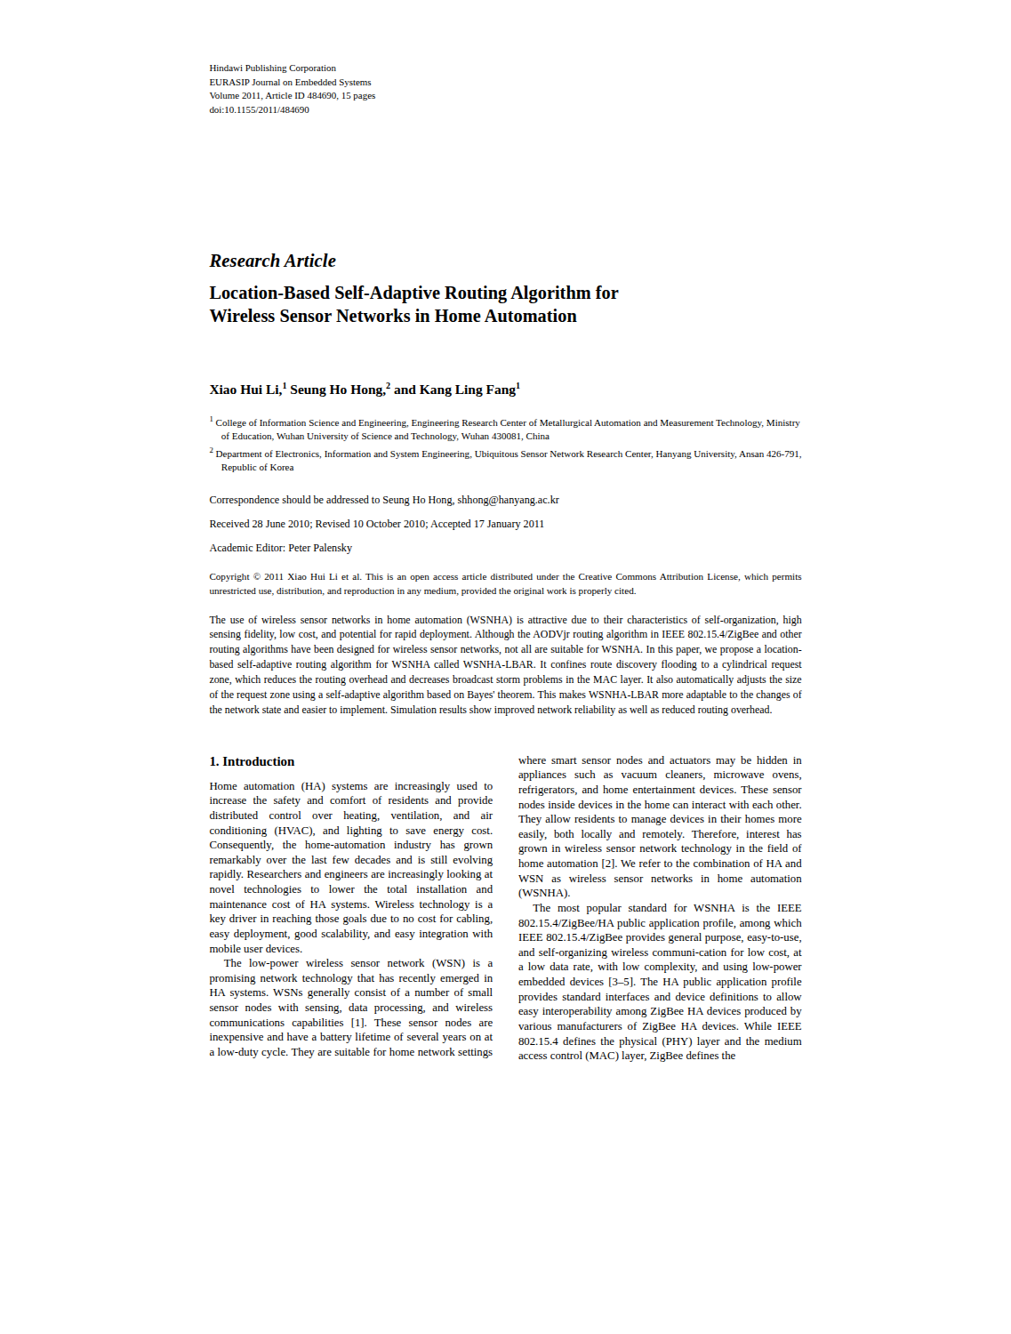Hindawi Publishing Corporation
EURASIP Journal on Embedded Systems
Volume 2011, Article ID 484690, 15 pages
doi:10.1155/2011/484690
Research Article
Location-Based Self-Adaptive Routing Algorithm for
Wireless Sensor Networks in Home Automation
Xiao Hui Li,1 Seung Ho Hong,2 and Kang Ling Fang1
1 College of Information Science and Engineering, Engineering Research Center of Metallurgical Automation and Measurement Technology, Ministry of Education, Wuhan University of Science and Technology, Wuhan 430081, China
2 Department of Electronics, Information and System Engineering, Ubiquitous Sensor Network Research Center, Hanyang University, Ansan 426-791, Republic of Korea
Correspondence should be addressed to Seung Ho Hong, shhong@hanyang.ac.kr
Received 28 June 2010; Revised 10 October 2010; Accepted 17 January 2011
Academic Editor: Peter Palensky
Copyright © 2011 Xiao Hui Li et al. This is an open access article distributed under the Creative Commons Attribution License, which permits unrestricted use, distribution, and reproduction in any medium, provided the original work is properly cited.
The use of wireless sensor networks in home automation (WSNHA) is attractive due to their characteristics of self-organization, high sensing fidelity, low cost, and potential for rapid deployment. Although the AODVjr routing algorithm in IEEE 802.15.4/ZigBee and other routing algorithms have been designed for wireless sensor networks, not all are suitable for WSNHA. In this paper, we propose a location-based self-adaptive routing algorithm for WSNHA called WSNHA-LBAR. It confines route discovery flooding to a cylindrical request zone, which reduces the routing overhead and decreases broadcast storm problems in the MAC layer. It also automatically adjusts the size of the request zone using a self-adaptive algorithm based on Bayes' theorem. This makes WSNHA-LBAR more adaptable to the changes of the network state and easier to implement. Simulation results show improved network reliability as well as reduced routing overhead.
1. Introduction
Home automation (HA) systems are increasingly used to increase the safety and comfort of residents and provide distributed control over heating, ventilation, and air conditioning (HVAC), and lighting to save energy cost. Consequently, the home-automation industry has grown remarkably over the last few decades and is still evolving rapidly. Researchers and engineers are increasingly looking at novel technologies to lower the total installation and maintenance cost of HA systems. Wireless technology is a key driver in reaching those goals due to no cost for cabling, easy deployment, good scalability, and easy integration with mobile user devices.
The low-power wireless sensor network (WSN) is a promising network technology that has recently emerged in HA systems. WSNs generally consist of a number of small sensor nodes with sensing, data processing, and wireless communications capabilities [1]. These sensor nodes are inexpensive and have a battery lifetime of several years on at a low-duty cycle. They are suitable for home network settings where smart sensor nodes and actuators may be hidden in appliances such as vacuum cleaners, microwave ovens, refrigerators, and home entertainment devices. These sensor nodes inside devices in the home can interact with each other. They allow residents to manage devices in their homes more easily, both locally and remotely. Therefore, interest has grown in wireless sensor network technology in the field of home automation [2]. We refer to the combination of HA and WSN as wireless sensor networks in home automation (WSNHA).
The most popular standard for WSNHA is the IEEE 802.15.4/ZigBee/HA public application profile, among which IEEE 802.15.4/ZigBee provides general purpose, easy-to-use, and self-organizing wireless communi-cation for low cost, at a low data rate, with low complexity, and using low-power embedded devices [3–5]. The HA public application profile provides standard interfaces and device definitions to allow easy interoperability among ZigBee HA devices produced by various manufacturers of ZigBee HA devices. While IEEE 802.15.4 defines the physical (PHY) layer and the medium access control (MAC) layer, ZigBee defines the